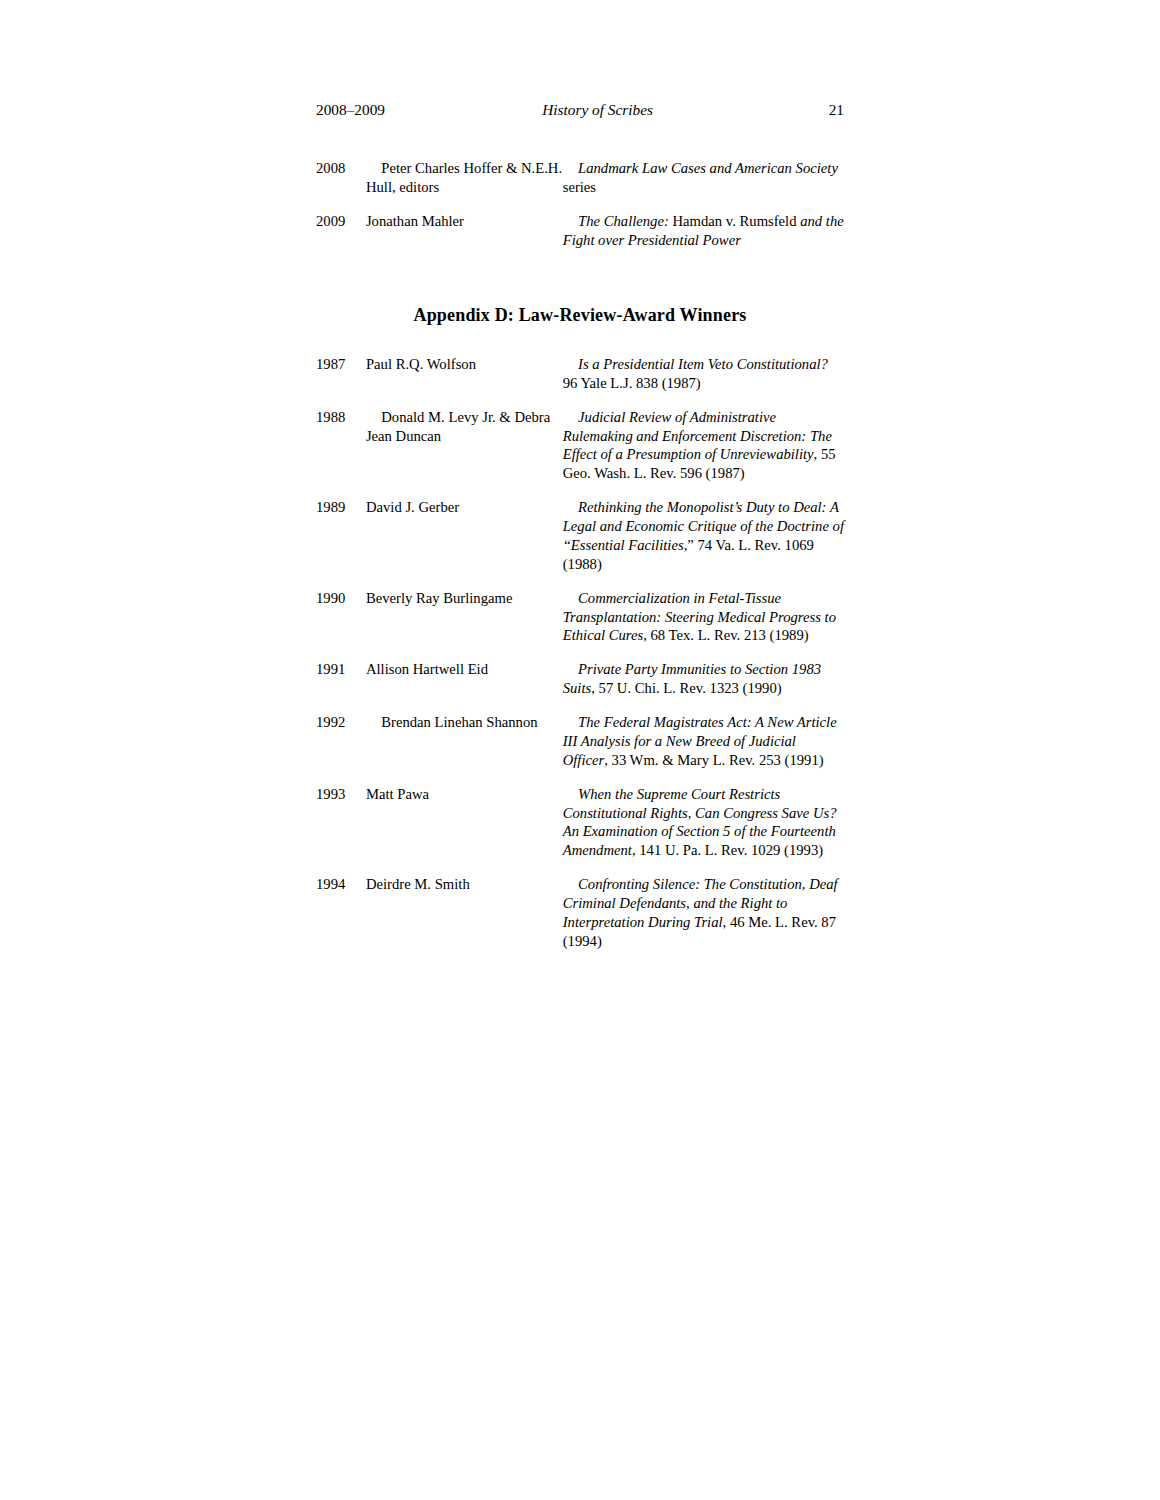2008–2009 History of Scribes 21
| 2008 | Peter Charles Hoffer & N.E.H. Hull, editors | Landmark Law Cases and American Society series |
| 2009 | Jonathan Mahler | The Challenge: Hamdan v. Rumsfeld and the Fight over Presidential Power |
Appendix D: Law-Review-Award Winners
| 1987 | Paul R.Q. Wolfson | Is a Presidential Item Veto Constitutional? 96 Yale L.J. 838 (1987) |
| 1988 | Donald M. Levy Jr. & Debra Jean Duncan | Judicial Review of Administrative Rulemaking and Enforcement Discretion: The Effect of a Presumption of Unreviewability , 55 Geo. Wash. L. Rev. 596 (1987) |
| 1989 | David J. Gerber | Rethinking the Monopolist’s Duty to Deal: A Legal and Economic Critique of the Doctrine of “Essential Facilities ,” 74 Va. L. Rev. 1069 (1988) |
| 1990 | Beverly Ray Burlingame | Commercialization in Fetal-Tissue Transplantation: Steering Medical Progress to Ethical Cures , 68 Tex. L. Rev. 213 (1989) |
| 1991 | Allison Hartwell Eid | Private Party Immunities to Section 1983 Suits , 57 U. Chi. L. Rev. 1323 (1990) |
| 1992 | Brendan Linehan Shannon | The Federal Magistrates Act: A New Article III Analysis for a New Breed of Judicial Officer , 33 Wm. & Mary L. Rev. 253 (1991) |
| 1993 | Matt Pawa | When the Supreme Court Restricts Constitutional Rights, Can Congress Save Us? An Examination of Section 5 of the Fourteenth Amendment , 141 U. Pa. L. Rev. 1029 (1993) |
| 1994 | Deirdre M. Smith | Confronting Silence: The Constitution, Deaf Criminal Defendants, and the Right to Interpretation During Trial , 46 Me. L. Rev. 87 (1994) |